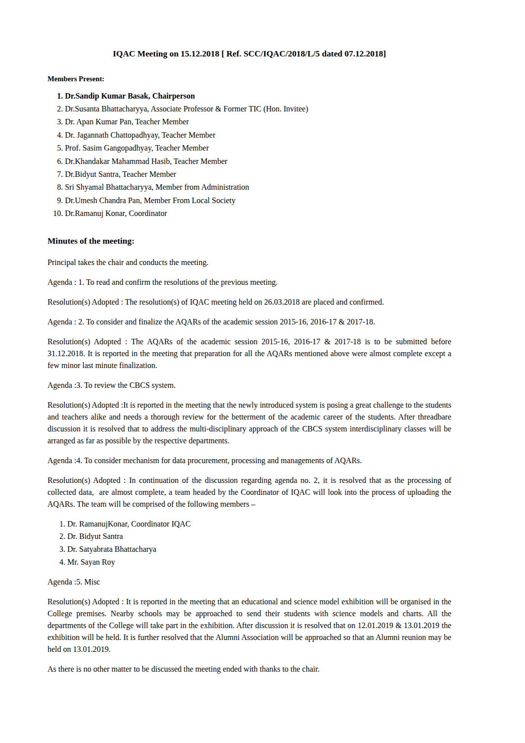IQAC Meeting on 15.12.2018 [ Ref. SCC/IQAC/2018/L/5 dated 07.12.2018]
Members Present:
Dr.Sandip Kumar Basak, Chairperson
Dr.Susanta Bhattacharyya, Associate Professor & Former TIC (Hon. Invitee)
Dr. Apan Kumar Pan, Teacher Member
Dr. Jagannath Chattopadhyay, Teacher Member
Prof. Sasim Gangopadhyay, Teacher Member
Dr.Khandakar Mahammad Hasib, Teacher Member
Dr.Bidyut Santra, Teacher Member
Sri Shyamal Bhattacharyya, Member from Administration
Dr.Umesh Chandra Pan, Member From Local Society
Dr.Ramanuj Konar, Coordinator
Minutes of the meeting:
Principal takes the chair and conducts the meeting.
Agenda : 1. To read and confirm the resolutions of the previous meeting.
Resolution(s) Adopted : The resolution(s) of IQAC meeting held on 26.03.2018 are placed and confirmed.
Agenda : 2. To consider and finalize the AQARs of the academic session 2015-16, 2016-17 & 2017-18.
Resolution(s) Adopted : The AQARs of the academic session 2015-16, 2016-17 & 2017-18 is to be submitted before 31.12.2018. It is reported in the meeting that preparation for all the AQARs mentioned above were almost complete except a few minor last minute finalization.
Agenda :3. To review the CBCS system.
Resolution(s) Adopted :It is reported in the meeting that the newly introduced system is posing a great challenge to the students and teachers alike and needs a thorough review for the betterment of the academic career of the students. After threadbare discussion it is resolved that to address the multi-disciplinary approach of the CBCS system interdisciplinary classes will be arranged as far as possible by the respective departments.
Agenda :4. To consider mechanism for data procurement, processing and managements of AQARs.
Resolution(s) Adopted : In continuation of the discussion regarding agenda no. 2, it is resolved that as the processing of collected data, are almost complete, a team headed by the Coordinator of IQAC will look into the process of uploading the AQARs. The team will be comprised of the following members –
Dr. RamanujKonar, Coordinator IQAC
Dr. Bidyut Santra
Dr. Satyabrata Bhattacharya
Mr. Sayan Roy
Agenda :5. Misc
Resolution(s) Adopted : It is reported in the meeting that an educational and science model exhibition will be organised in the College premises. Nearby schools may be approached to send their students with science models and charts. All the departments of the College will take part in the exhibition. After discussion it is resolved that on 12.01.2019 & 13.01.2019 the exhibition will be held. It is further resolved that the Alumni Association will be approached so that an Alumni reunion may be held on 13.01.2019.
As there is no other matter to be discussed the meeting ended with thanks to the chair.